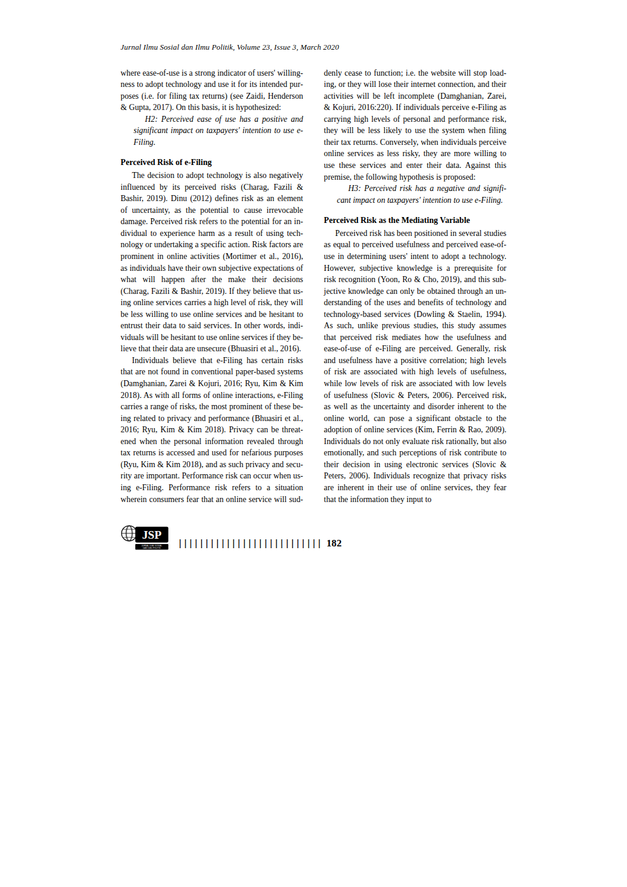Jurnal Ilmu Sosial dan Ilmu Politik, Volume 23, Issue 3, March 2020
where ease-of-use is a strong indicator of users' willingness to adopt technology and use it for its intended purposes (i.e. for filing tax returns) (see Zaidi, Henderson & Gupta, 2017). On this basis, it is hypothesized:
H2: Perceived ease of use has a positive and significant impact on taxpayers' intention to use e-Filing.
Perceived Risk of e-Filing
The decision to adopt technology is also negatively influenced by its perceived risks (Charag, Fazili & Bashir, 2019). Dinu (2012) defines risk as an element of uncertainty, as the potential to cause irrevocable damage. Perceived risk refers to the potential for an individual to experience harm as a result of using technology or undertaking a specific action. Risk factors are prominent in online activities (Mortimer et al., 2016), as individuals have their own subjective expectations of what will happen after the make their decisions (Charag, Fazili & Bashir, 2019). If they believe that using online services carries a high level of risk, they will be less willing to use online services and be hesitant to entrust their data to said services. In other words, individuals will be hesitant to use online services if they believe that their data are unsecure (Bhuasiri et al., 2016).
Individuals believe that e-Filing has certain risks that are not found in conventional paper-based systems (Damghanian, Zarei & Kojuri, 2016; Ryu, Kim & Kim 2018). As with all forms of online interactions, e-Filing carries a range of risks, the most prominent of these being related to privacy and performance (Bhuasiri et al., 2016; Ryu, Kim & Kim 2018). Privacy can be threatened when the personal information revealed through tax returns is accessed and used for nefarious purposes (Ryu, Kim & Kim 2018), and as such privacy and security are important. Performance risk can occur when using e-Filing. Performance risk refers to a situation wherein consumers fear that an online service will suddenly cease to function; i.e. the website will stop loading, or they will lose their internet connection, and their activities will be left incomplete (Damghanian, Zarei, & Kojuri, 2016:220). If individuals perceive e-Filing as carrying high levels of personal and performance risk, they will be less likely to use the system when filing their tax returns. Conversely, when individuals perceive online services as less risky, they are more willing to use these services and enter their data. Against this premise, the following hypothesis is proposed:
H3: Perceived risk has a negative and significant impact on taxpayers' intention to use e-Filing.
Perceived Risk as the Mediating Variable
Perceived risk has been positioned in several studies as equal to perceived usefulness and perceived ease-of-use in determining users' intent to adopt a technology. However, subjective knowledge is a prerequisite for risk recognition (Yoon, Ro & Cho, 2019), and this subjective knowledge can only be obtained through an understanding of the uses and benefits of technology and technology-based services (Dowling & Staelin, 1994). As such, unlike previous studies, this study assumes that perceived risk mediates how the usefulness and ease-of-use of e-Filing are perceived. Generally, risk and usefulness have a positive correlation; high levels of risk are associated with high levels of usefulness, while low levels of risk are associated with low levels of usefulness (Slovic & Peters, 2006). Perceived risk, as well as the uncertainty and disorder inherent to the online world, can pose a significant obstacle to the adoption of online services (Kim, Ferrin & Rao, 2009). Individuals do not only evaluate risk rationally, but also emotionally, and such perceptions of risk contribute to their decision in using electronic services (Slovic & Peters, 2006). Individuals recognize that privacy risks are inherent in their use of online services, they fear that the information they input to
JSP JURNAL ILMU SOSIAL DAN ILMU POLITIK
||||||||||||||||||||||||||| 182